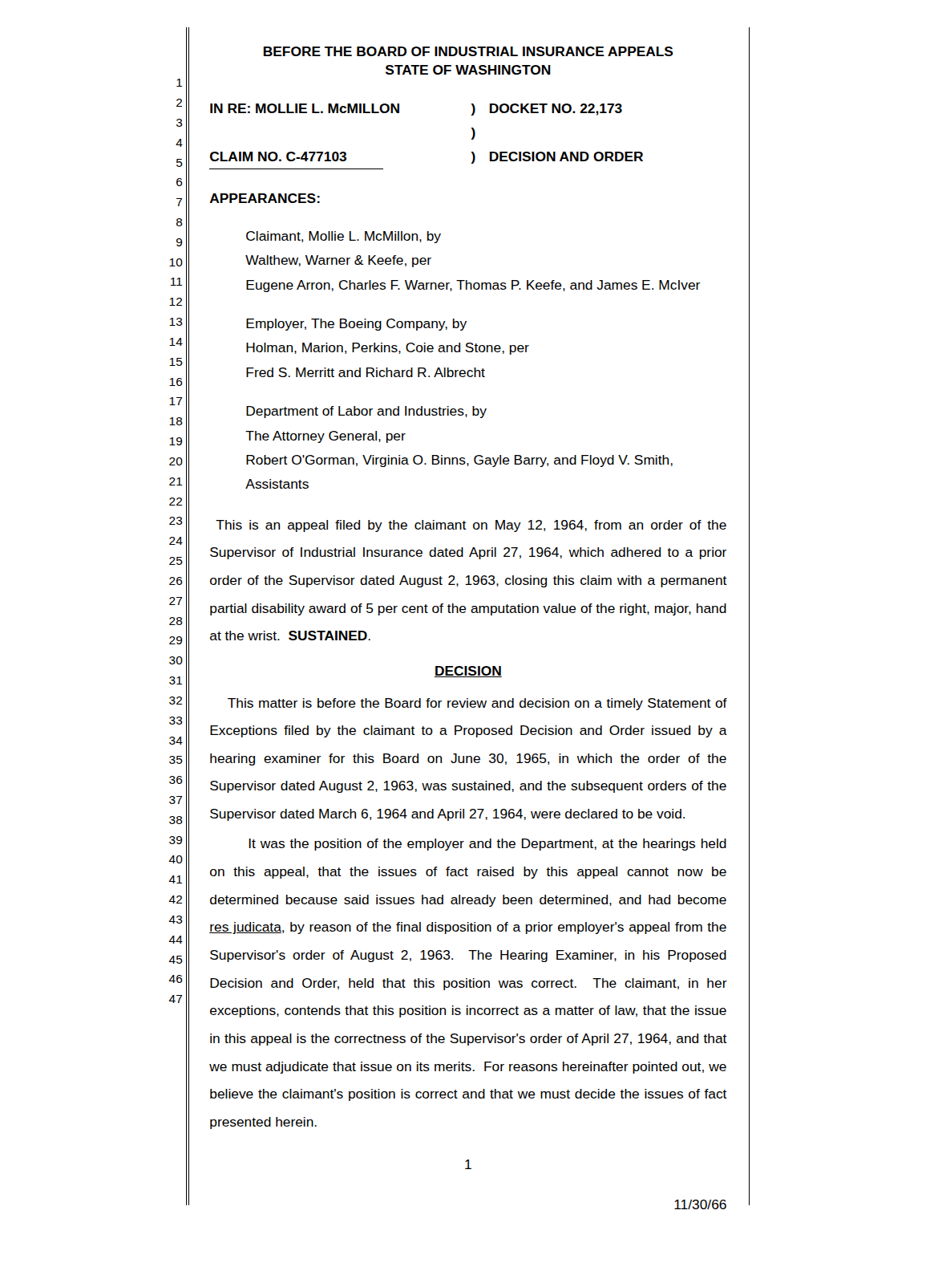1
2
3
4
5
6
7
8
9
10
11
12
13
14
15
16
17
18
19
20
21
22
23
24
25
26
27
28
29
30
31
32
33
34
35
36
37
38
39
40
41
42
43
44
45
46
47
BEFORE THE BOARD OF INDUSTRIAL INSURANCE APPEALS
STATE OF WASHINGTON
| IN RE: MOLLIE L. McMILLON | ) | DOCKET NO. 22,173 |
| | ) | |
| CLAIM NO. C-477103 | ) | DECISION AND ORDER |
APPEARANCES:
Claimant, Mollie L. McMillon, by
Walthew, Warner & Keefe, per
Eugene Arron, Charles F. Warner, Thomas P. Keefe, and James E. McIver
Employer, The Boeing Company, by
Holman, Marion, Perkins, Coie and Stone, per
Fred S. Merritt and Richard R. Albrecht
Department of Labor and Industries, by
The Attorney General, per
Robert O'Gorman, Virginia O. Binns, Gayle Barry, and Floyd V. Smith, Assistants
This is an appeal filed by the claimant on May 12, 1964, from an order of the Supervisor of Industrial Insurance dated April 27, 1964, which adhered to a prior order of the Supervisor dated August 2, 1963, closing this claim with a permanent partial disability award of 5 per cent of the amputation value of the right, major, hand at the wrist. SUSTAINED.
DECISION
This matter is before the Board for review and decision on a timely Statement of Exceptions filed by the claimant to a Proposed Decision and Order issued by a hearing examiner for this Board on June 30, 1965, in which the order of the Supervisor dated August 2, 1963, was sustained, and the subsequent orders of the Supervisor dated March 6, 1964 and April 27, 1964, were declared to be void.
It was the position of the employer and the Department, at the hearings held on this appeal, that the issues of fact raised by this appeal cannot now be determined because said issues had already been determined, and had become res judicata, by reason of the final disposition of a prior employer's appeal from the Supervisor's order of August 2, 1963. The Hearing Examiner, in his Proposed Decision and Order, held that this position was correct. The claimant, in her exceptions, contends that this position is incorrect as a matter of law, that the issue in this appeal is the correctness of the Supervisor's order of April 27, 1964, and that we must adjudicate that issue on its merits. For reasons hereinafter pointed out, we believe the claimant's position is correct and that we must decide the issues of fact presented herein.
1
11/30/66